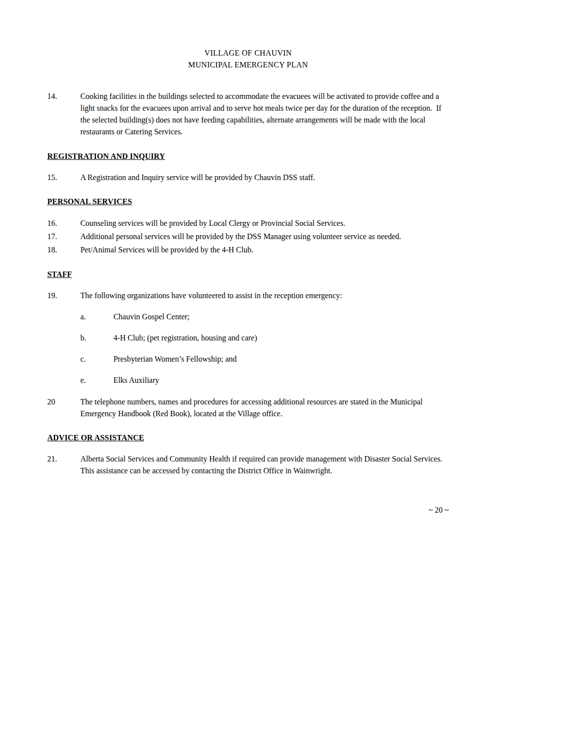VILLAGE OF CHAUVIN
MUNICIPAL EMERGENCY PLAN
14.
Cooking facilities in the buildings selected to accommodate the evacuees will be activated to provide coffee and a light snacks for the evacuees upon arrival and to serve hot meals twice per day for the duration of the reception. If the selected building(s) does not have feeding capabilities, alternate arrangements will be made with the local restaurants or Catering Services.
REGISTRATION AND INQUIRY
15.
A Registration and Inquiry service will be provided by Chauvin DSS staff.
PERSONAL SERVICES
16.
Counseling services will be provided by Local Clergy or Provincial Social Services.
17.
Additional personal services will be provided by the DSS Manager using volunteer service as needed.
18.
Pet/Animal Services will be provided by the 4-H Club.
STAFF
19.
The following organizations have volunteered to assist in the reception emergency:
a. Chauvin Gospel Center;
b. 4-H Club; (pet registration, housing and care)
c. Presbyterian Women’s Fellowship; and
e. Elks Auxiliary
20
The telephone numbers, names and procedures for accessing additional resources are stated in the Municipal Emergency Handbook (Red Book), located at the Village office.
ADVICE OR ASSISTANCE
21.
Alberta Social Services and Community Health if required can provide management with Disaster Social Services. This assistance can be accessed by contacting the District Office in Wainwright.
~ 20 ~